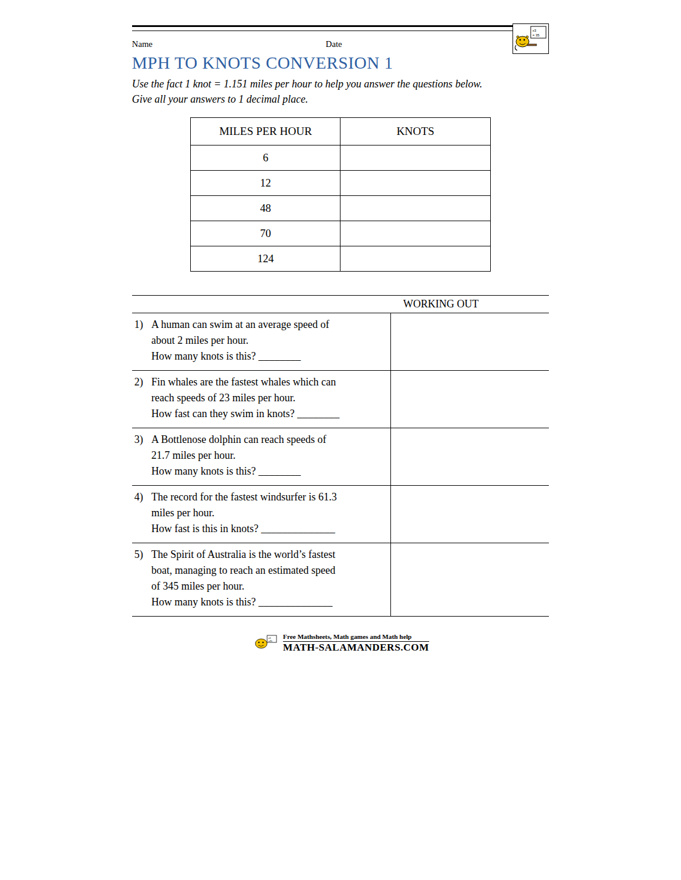Name Date
x3 = 35
MPH TO KNOTS CONVERSION 1
Use the fact 1 knot = 1.151 miles per hour to help you answer the questions below.
Give all your answers to 1 decimal place.
| MILES PER HOUR | KNOTS |
| --- | --- |
| 6 | |
| 12 | |
| 48 | |
| 70 | |
| 124 | |
WORKING OUT
| 1) | A human can swim at an average speed of about 2 miles per hour. How many knots is this? ________ | |
| 2) | Fin whales are the fastest whales which can reach speeds of 23 miles per hour. How fast can they swim in knots? ________ | |
| 3) | A Bottlenose dolphin can reach speeds of 21.7 miles per hour. How many knots is this? ________ | |
| 4) | The record for the fastest windsurfer is 61.3 miles per hour. How fast is this in knots? ______________ | |
| 5) | The Spirit of Australia is the world’s fastest boat, managing to reach an estimated speed of 345 miles per hour. How many knots is this? ______________ | |
x3 =35 Free Mathsheets, Math games and Math help MATH-SALAMANDERS.COM